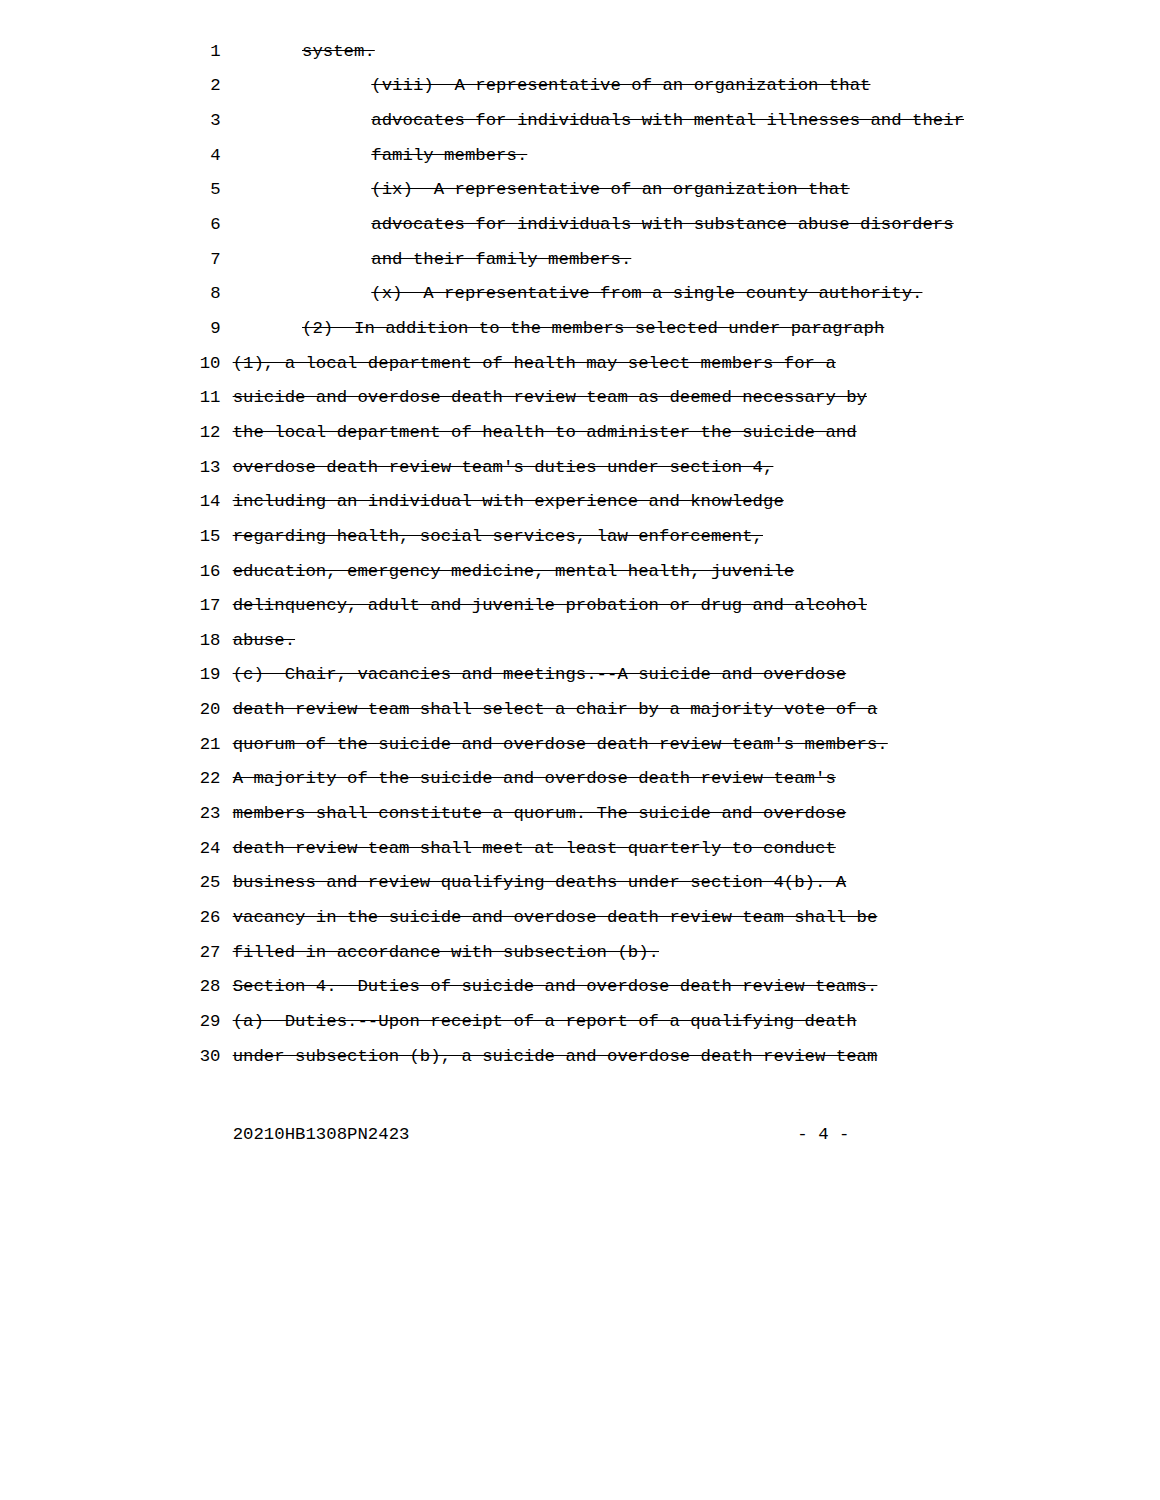system.
(viii) A representative of an organization that
advocates for individuals with mental illnesses and their
family members.
(ix) A representative of an organization that
advocates for individuals with substance abuse disorders
and their family members.
(x) A representative from a single county authority.
(2) In addition to the members selected under paragraph
(1), a local department of health may select members for a
suicide and overdose death review team as deemed necessary by
the local department of health to administer the suicide and
overdose death review team's duties under section 4,
including an individual with experience and knowledge
regarding health, social services, law enforcement,
education, emergency medicine, mental health, juvenile
delinquency, adult and juvenile probation or drug and alcohol
abuse.
(c) Chair, vacancies and meetings.--A suicide and overdose
death review team shall select a chair by a majority vote of a
quorum of the suicide and overdose death review team's members.
A majority of the suicide and overdose death review team's
members shall constitute a quorum. The suicide and overdose
death review team shall meet at least quarterly to conduct
business and review qualifying deaths under section 4(b). A
vacancy in the suicide and overdose death review team shall be
filled in accordance with subsection (b).
Section 4. Duties of suicide and overdose death review teams.
(a) Duties.--Upon receipt of a report of a qualifying death
under subsection (b), a suicide and overdose death review team
20210HB1308PN2423 - 4 -